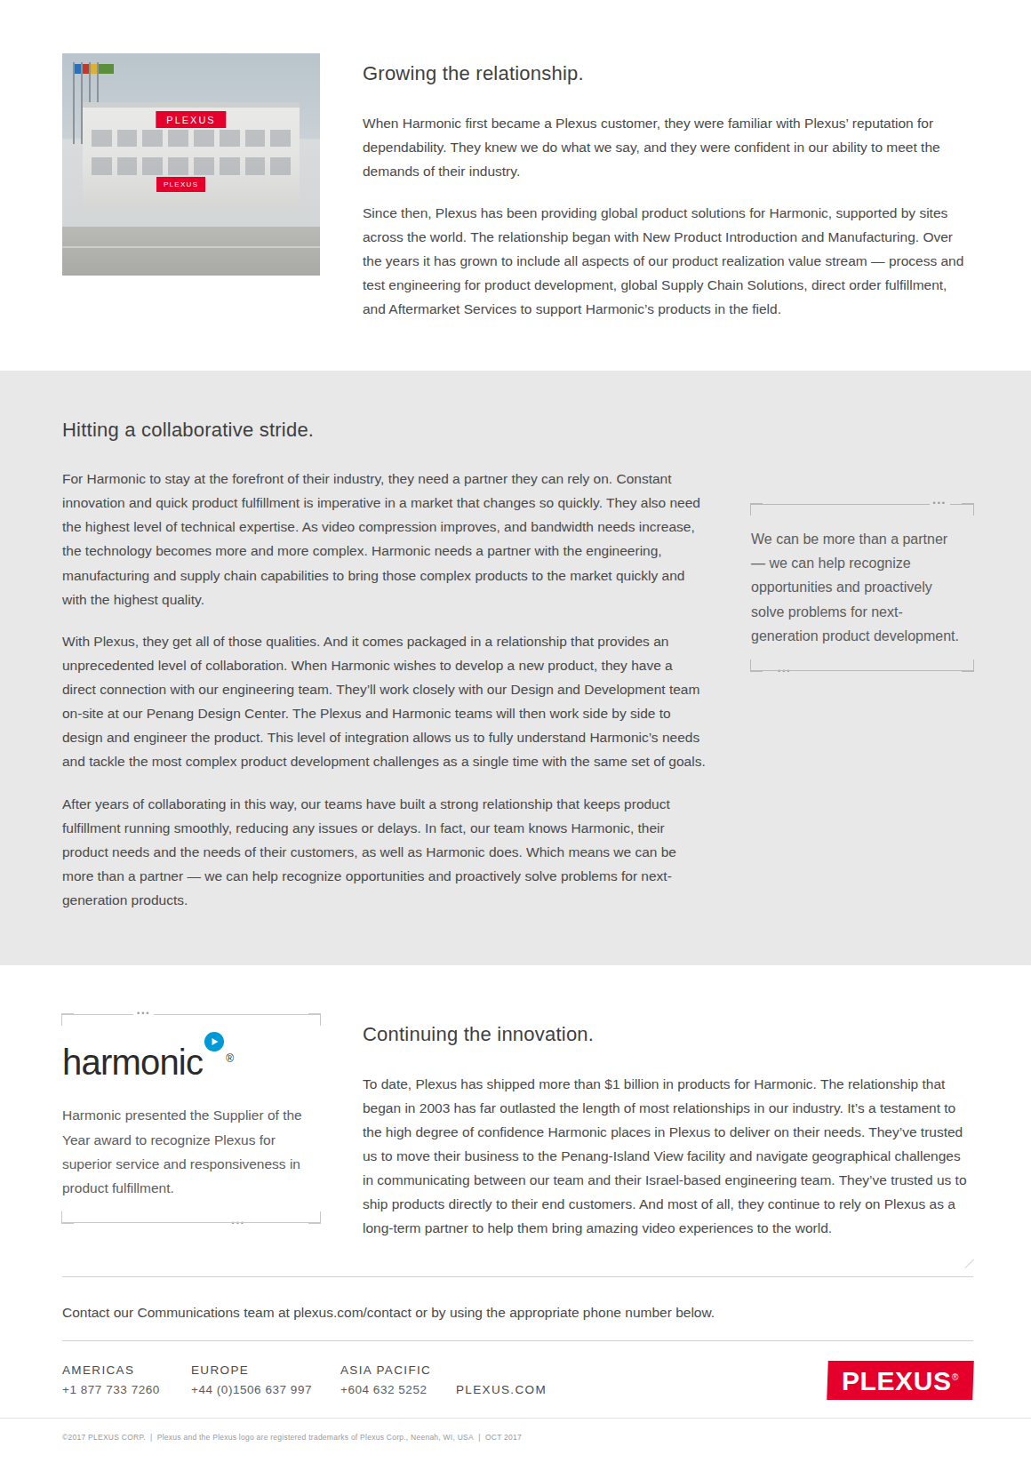PLEXUS
PLEXUS
Growing the relationship.
When Harmonic first became a Plexus customer, they were familiar with Plexus’ reputation for dependability. They knew we do what we say, and they were confident in our ability to meet the demands of their industry.
Since then, Plexus has been providing global product solutions for Harmonic, supported by sites across the world. The relationship began with New Product Introduction and Manufacturing. Over the years it has grown to include all aspects of our product realization value stream — process and test engineering for product development, global Supply Chain Solutions, direct order fulfillment, and Aftermarket Services to support Harmonic’s products in the field.
Hitting a collaborative stride.
For Harmonic to stay at the forefront of their industry, they need a partner they can rely on. Constant innovation and quick product fulfillment is imperative in a market that changes so quickly. They also need the highest level of technical expertise. As video compression improves, and bandwidth needs increase, the technology becomes more and more complex. Harmonic needs a partner with the engineering, manufacturing and supply chain capabilities to bring those complex products to the market quickly and with the highest quality.
With Plexus, they get all of those qualities. And it comes packaged in a relationship that provides an unprecedented level of collaboration. When Harmonic wishes to develop a new product, they have a direct connection with our engineering team. They’ll work closely with our Design and Development team on-site at our Penang Design Center. The Plexus and Harmonic teams will then work side by side to design and engineer the product. This level of integration allows us to fully understand Harmonic’s needs and tackle the most complex product development challenges as a single time with the same set of goals.
After years of collaborating in this way, our teams have built a strong relationship that keeps product fulfillment running smoothly, reducing any issues or delays. In fact, our team knows Harmonic, their product needs and the needs of their customers, as well as Harmonic does. Which means we can be more than a partner — we can help recognize opportunities and proactively solve problems for next-generation products.
••• ••• We can be more than a partner — we can help recognize opportunities and proactively solve problems for next-generation product development.
••• •••
harmonic ®
Harmonic presented the Supplier of the Year award to recognize Plexus for superior service and responsiveness in product fulfillment.
Continuing the innovation.
To date, Plexus has shipped more than $1 billion in products for Harmonic. The relationship that began in 2003 has far outlasted the length of most relationships in our industry. It’s a testament to the high degree of confidence Harmonic places in Plexus to deliver on their needs. They’ve trusted us to move their business to the Penang-Island View facility and navigate geographical challenges in communicating between our team and their Israel-based engineering team. They’ve trusted us to ship products directly to their end customers. And most of all, they continue to rely on Plexus as a long-term partner to help them bring amazing video experiences to the world.
Contact our Communications team at plexus.com/contact or by using the appropriate phone number below.
AMERICAS
+1 877 733 7260
EUROPE
+44 (0)1506 637 997
ASIA PACIFIC
+604 632 5252
PLEXUS.COM
PLEXUS®
©2017 PLEXUS CORP. | Plexus and the Plexus logo are registered trademarks of Plexus Corp., Neenah, WI, USA | OCT 2017